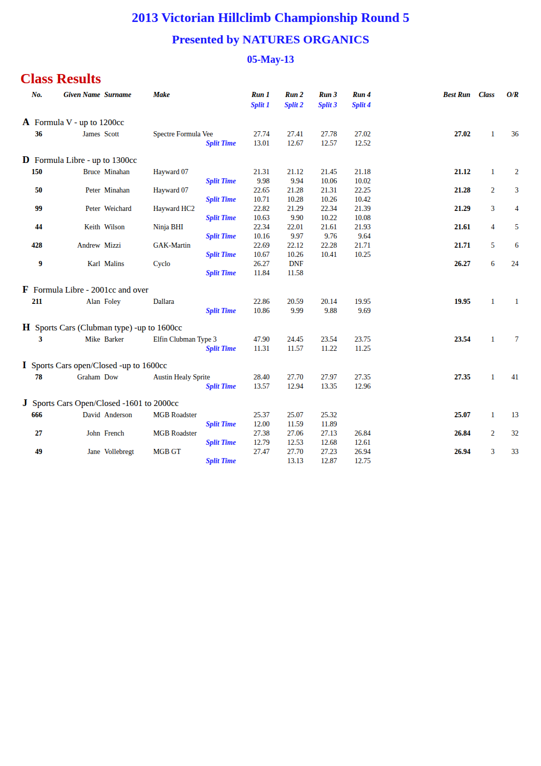2013 Victorian Hillclimb Championship Round 5
Presented by NATURES ORGANICS
05-May-13
Class Results
| No. | Given Name | Surname | Make | Run 1 | Run 2 | Run 3 | Run 4 | | Best Run | Class | O/R |
| --- | --- | --- | --- | --- | --- | --- | --- | --- | --- | --- | --- |
| | | | | Split 1 | Split 2 | Split 3 | Split 4 | | | | |
| A Formula V - up to 1200cc |
| 36 | James | Scott | Spectre Formula Vee | 27.74 | 27.41 | 27.78 | 27.02 | | 27.02 | 1 | 36 |
| | | | Split Time | 13.01 | 12.67 | 12.57 | 12.52 | | | | |
| D Formula Libre - up to 1300cc |
| 150 | Bruce | Minahan | Hayward 07 | 21.31 | 21.12 | 21.45 | 21.18 | | 21.12 | 1 | 2 |
| | | | Split Time | 9.98 | 9.94 | 10.06 | 10.02 | | | | |
| 50 | Peter | Minahan | Hayward 07 | 22.65 | 21.28 | 21.31 | 22.25 | | 21.28 | 2 | 3 |
| | | | Split Time | 10.71 | 10.28 | 10.26 | 10.42 | | | | |
| 99 | Peter | Weichard | Hayward HC2 | 22.82 | 21.29 | 22.34 | 21.39 | | 21.29 | 3 | 4 |
| | | | Split Time | 10.63 | 9.90 | 10.22 | 10.08 | | | | |
| 44 | Keith | Wilson | Ninja BHI | 22.34 | 22.01 | 21.61 | 21.93 | | 21.61 | 4 | 5 |
| | | | Split Time | 10.16 | 9.97 | 9.76 | 9.64 | | | | |
| 428 | Andrew | Mizzi | GAK-Martin | 22.69 | 22.12 | 22.28 | 21.71 | | 21.71 | 5 | 6 |
| | | | Split Time | 10.67 | 10.26 | 10.41 | 10.25 | | | | |
| 9 | Karl | Malins | Cyclo | 26.27 | DNF | | | | 26.27 | 6 | 24 |
| | | | Split Time | 11.84 | 11.58 | | | | | | |
| F Formula Libre - 2001cc and over |
| 211 | Alan | Foley | Dallara | 22.86 | 20.59 | 20.14 | 19.95 | | 19.95 | 1 | 1 |
| | | | Split Time | 10.86 | 9.99 | 9.88 | 9.69 | | | | |
| H Sports Cars (Clubman type) -up to 1600cc |
| 3 | Mike | Barker | Elfin Clubman Type 3 | 47.90 | 24.45 | 23.54 | 23.75 | | 23.54 | 1 | 7 |
| | | | Split Time | 11.31 | 11.57 | 11.22 | 11.25 | | | | |
| I Sports Cars open/Closed -up to 1600cc |
| 78 | Graham | Dow | Austin Healy Sprite | 28.40 | 27.70 | 27.97 | 27.35 | | 27.35 | 1 | 41 |
| | | | Split Time | 13.57 | 12.94 | 13.35 | 12.96 | | | | |
| J Sports Cars Open/Closed -1601 to 2000cc |
| 666 | David | Anderson | MGB Roadster | 25.37 | 25.07 | 25.32 | | | 25.07 | 1 | 13 |
| | | | Split Time | 12.00 | 11.59 | 11.89 | | | | | |
| 27 | John | French | MGB Roadster | 27.38 | 27.06 | 27.13 | 26.84 | | 26.84 | 2 | 32 |
| | | | Split Time | 12.79 | 12.53 | 12.68 | 12.61 | | | | |
| 49 | Jane | Vollebregt | MGB GT | 27.47 | 27.70 | 27.23 | 26.94 | | 26.94 | 3 | 33 |
| | | | Split Time | | 13.13 | 12.87 | 12.75 | | | | |